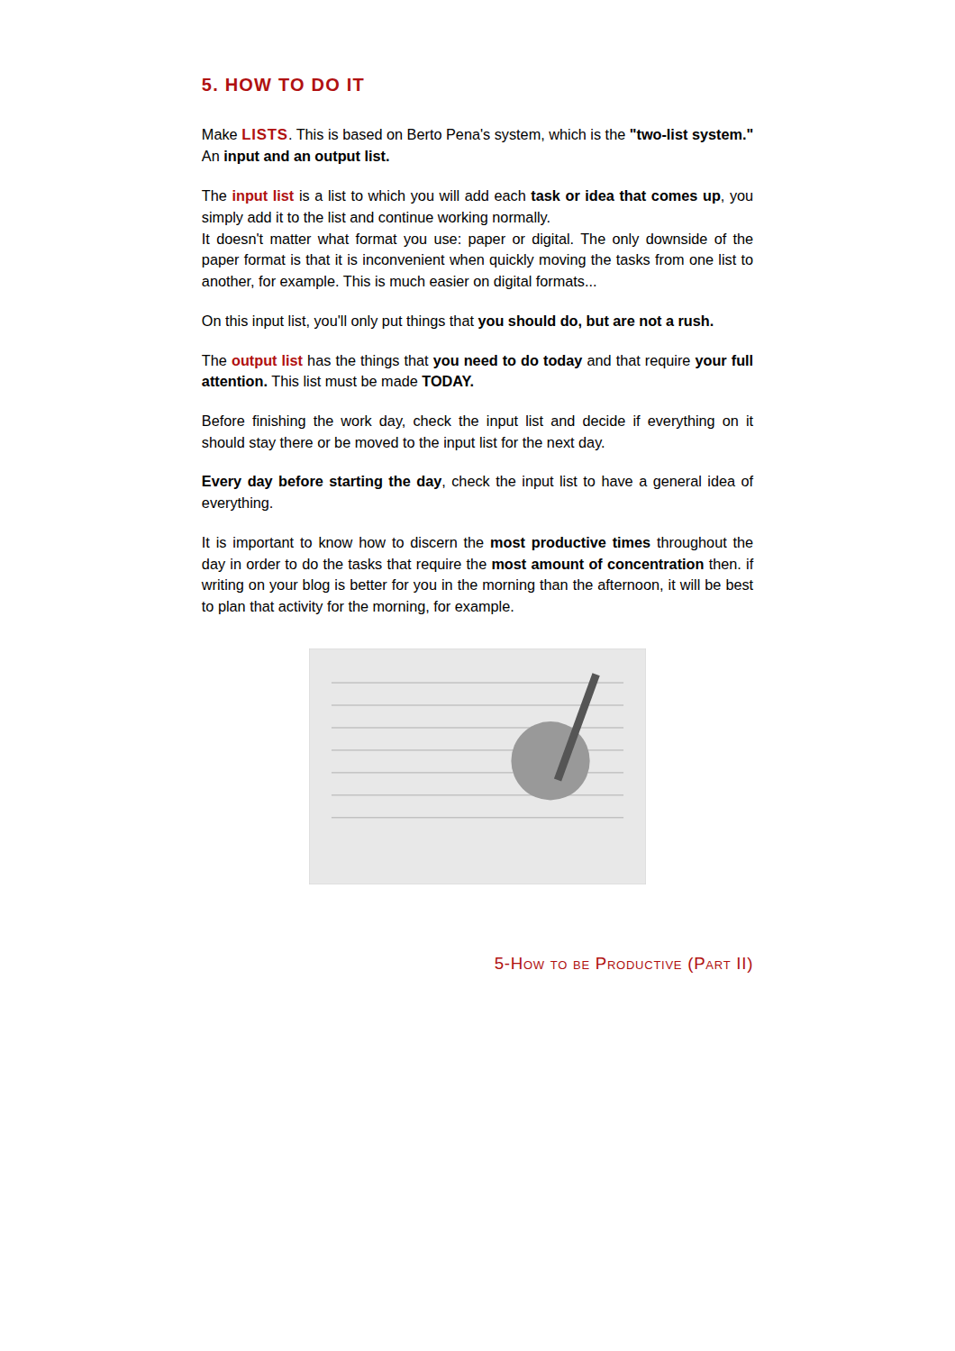5. How to do it
Make Lists. This is based on Berto Pena's system, which is the "two-list system." An input and an output list.
The input list is a list to which you will add each task or idea that comes up, you simply add it to the list and continue working normally.
It doesn't matter what format you use: paper or digital. The only downside of the paper format is that it is inconvenient when quickly moving the tasks from one list to another, for example. This is much easier on digital formats...
On this input list, you'll only put things that you should do, but are not a rush.
The output list has the things that you need to do today and that require your full attention. This list must be made TODAY.
Before finishing the work day, check the input list and decide if everything on it should stay there or be moved to the input list for the next day.
Every day before starting the day, check the input list to have a general idea of everything.
It is important to know how to discern the most productive times throughout the day in order to do the tasks that require the most amount of concentration then. if writing on your blog is better for you in the morning than the afternoon, it will be best to plan that activity for the morning, for example.
5-How to be Productive (Part II)